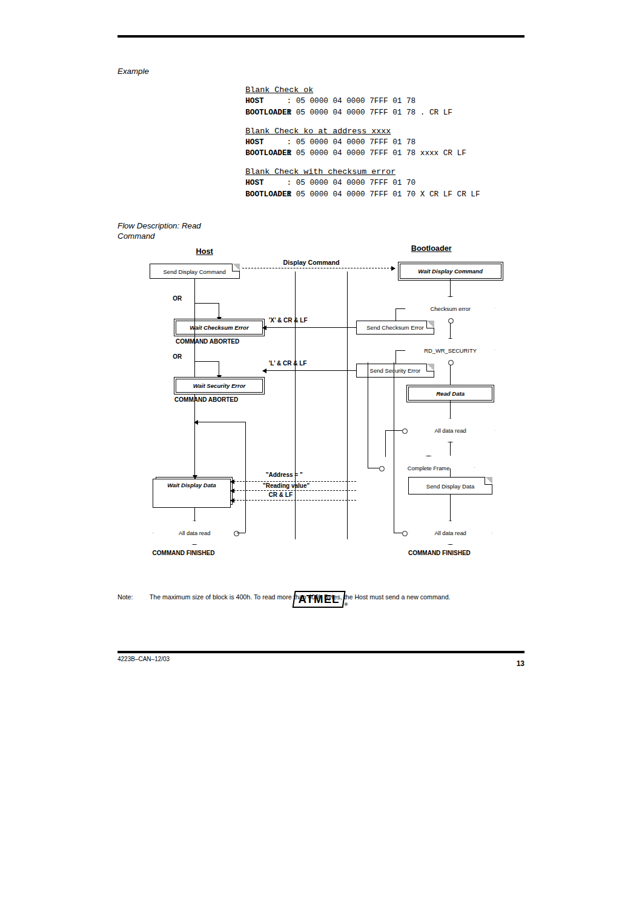Example
Blank Check ok
HOST: 05 0000 04 0000 7FFF 01 78
BOOTLOADER: 05 0000 04 0000 7FFF 01 78 . CR LF
Blank Check ko at address xxxx
HOST: 05 0000 04 0000 7FFF 01 78
BOOTLOADER: 05 0000 04 0000 7FFF 01 78 xxxx CR LF
Blank Check with checksum error
HOST: 05 0000 04 0000 7FFF 01 70
BOOTLOADER: 05 0000 04 0000 7FFF 01 70 X CR LF CR LF
Flow Description: Read
Command
Host
Bootloader
Send Display Command
Wait Display Command
Display Command
OR
Wait Checksum Error
COMMAND ABORTED
OR
Wait Security Error
COMMAND ABORTED
Checksum error
Send Checksum Error
’X’ & CR & LF
RD_WR_SECURITY
Send Security Error
’L’ & CR & LF
Read Data
All data read
Complete Frame
Send Display Data
Wait Display Data
"Address = "
"Reading value"
CR & LF
All data read
COMMAND FINISHED
All data read
COMMAND FINISHED
Note: The maximum size of block is 400h. To read more than 400h Bytes, the Host must send a new command.
ATMEL®
4223B–CAN–12/03 13